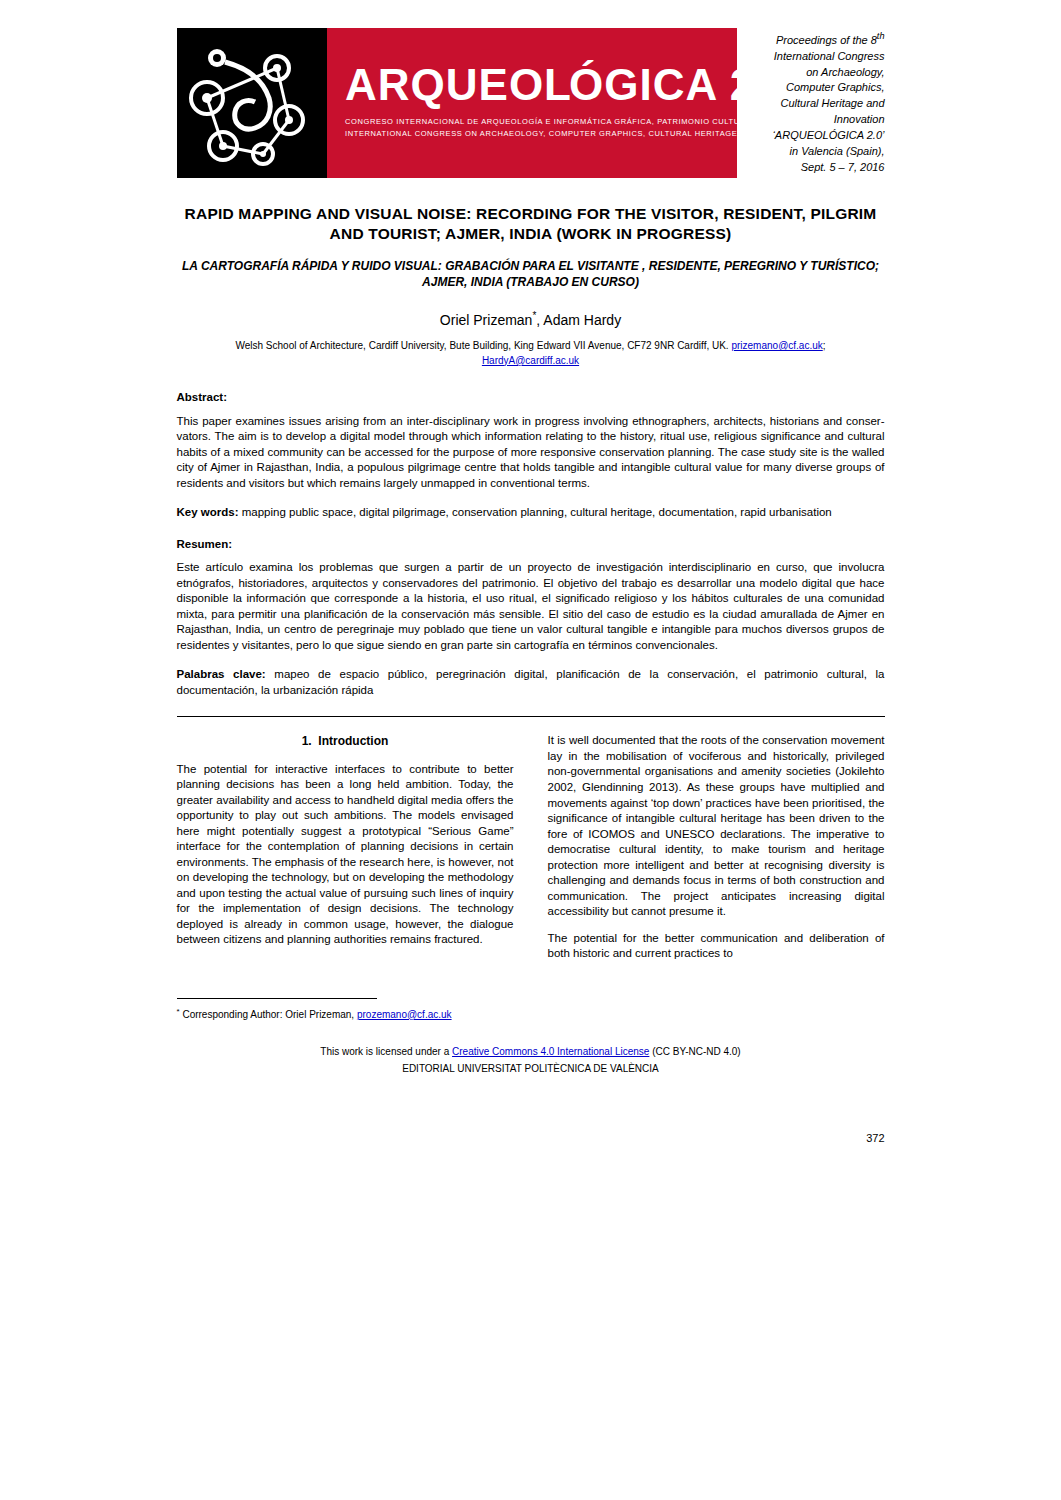ARQUEOL ÓGICA 2.0 CONGRESO INTERNACIONAL DE ARQUEOLOGÍA E INFORMÁTICA GRÁFICA, PATRIMONIO CULTURAL E INNOVACIÓN INTERNATIONAL CONGRESS ON ARCHAEOLOGY, COMPUTER GRAPHICS, CULTURAL HERITAGE AND INNOVATION
Proceedings of the 8th
International Congress
on Archaeology,
Computer Graphics,
Cultural Heritage and
Innovation
‘ARQUEOLÓGICA 2.0’
in Valencia (Spain),
Sept. 5 – 7, 2016
RAPID MAPPING AND VISUAL NOISE: RECORDING FOR THE VISITOR, RESIDENT, PILGRIM AND TOURIST; AJMER, INDIA (WORK IN PROGRESS)
LA CARTOGRAFÍA RÁPIDA Y RUIDO VISUAL: GRABACIÓN PARA EL VISITANTE , RESIDENTE, PEREGRINO Y TURÍSTICO; AJMER, INDIA (TRABAJO EN CURSO)
Oriel Prizeman*, Adam Hardy
Welsh School of Architecture, Cardiff University, Bute Building, King Edward VII Avenue, CF72 9NR Cardiff, UK. prizemano@cf.ac.uk;
HardyA@cardiff.ac.uk
Abstract:
This paper examines issues arising from an inter-disciplinary work in progress involving ethnographers, architects, historians and conservators. The aim is to develop a digital model through which information relating to the history, ritual use, religious significance and cultural habits of a mixed community can be accessed for the purpose of more responsive conservation planning. The case study site is the walled city of Ajmer in Rajasthan, India, a populous pilgrimage centre that holds tangible and intangible cultural value for many diverse groups of residents and visitors but which remains largely unmapped in conventional terms.
Key words: mapping public space, digital pilgrimage, conservation planning, cultural heritage, documentation, rapid urbanisation
Resumen:
Este artículo examina los problemas que surgen a partir de un proyecto de investigación interdisciplinario en curso, que involucra etnógrafos, historiadores, arquitectos y conservadores del patrimonio. El objetivo del trabajo es desarrollar una modelo digital que hace disponible la información que corresponde a la historia, el uso ritual, el significado religioso y los hábitos culturales de una comunidad mixta, para permitir una planificación de la conservación más sensible. El sitio del caso de estudio es la ciudad amurallada de Ajmer en Rajasthan, India, un centro de peregrinaje muy poblado que tiene un valor cultural tangible e intangible para muchos diversos grupos de residentes y visitantes, pero lo que sigue siendo en gran parte sin cartografía en términos convencionales.
Palabras clave: mapeo de espacio público, peregrinación digital, planificación de la conservación, el patrimonio cultural, la documentación, la urbanización rápida
1. Introduction
The potential for interactive interfaces to contribute to better planning decisions has been a long held ambition. Today, the greater availability and access to handheld digital media offers the opportunity to play out such ambitions. The models envisaged here might potentially suggest a prototypical “Serious Game” interface for the contemplation of planning decisions in certain environments. The emphasis of the research here, is however, not on developing the technology, but on developing the methodology and upon testing the actual value of pursuing such lines of inquiry for the implementation of design decisions. The technology deployed is already in common usage, however, the dialogue between citizens and planning authorities remains fractured.
It is well documented that the roots of the conservation movement lay in the mobilisation of vociferous and historically, privileged non-governmental organisations and amenity societies (Jokilehto 2002, Glendinning 2013). As these groups have multiplied and movements against ‘top down’ practices have been prioritised, the significance of intangible cultural heritage has been driven to the fore of ICOMOS and UNESCO declarations. The imperative to democratise cultural identity, to make tourism and heritage protection more intelligent and better at recognising diversity is challenging and demands focus in terms of both construction and communication. The project anticipates increasing digital accessibility but cannot presume it.
The potential for the better communication and deliberation of both historic and current practices to
* Corresponding Author: Oriel Prizeman, prozemano@cf.ac.uk
This work is licensed under a Creative Commons 4.0 International License (CC BY-NC-ND 4.0)
EDITORIAL UNIVERSITAT POLITÈCNICA DE VALÈNCIA
372